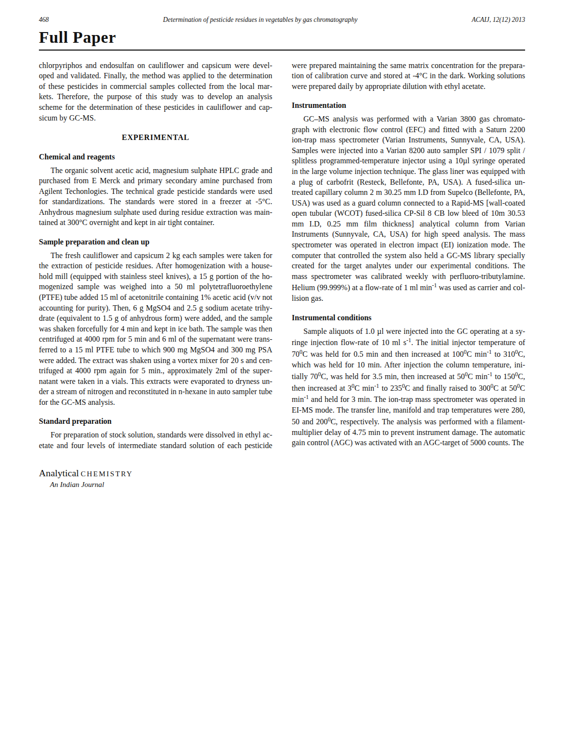468 Determination of pesticide residues in vegetables by gas chromatography ACAIJ, 12(12) 2013
Full Paper
chlorpyriphos and endosulfan on cauliflower and capsicum were developed and validated. Finally, the method was applied to the determination of these pesticides in commercial samples collected from the local markets. Therefore, the purpose of this study was to develop an analysis scheme for the determination of these pesticides in cauliflower and capsicum by GC-MS.
EXPERIMENTAL
Chemical and reagents
The organic solvent acetic acid, magnesium sulphate HPLC grade and purchased from E Merck and primary secondary amine purchased from Agilent Techonlogies. The technical grade pesticide standards were used for standardizations. The standards were stored in a freezer at -5°C. Anhydrous magnesium sulphate used during residue extraction was maintained at 300°C overnight and kept in air tight container.
Sample preparation and clean up
The fresh cauliflower and capsicum 2 kg each samples were taken for the extraction of pesticide residues. After homogenization with a house-hold mill (equipped with stainless steel knives), a 15 g portion of the homogenized sample was weighed into a 50 ml polytetrafluoroethylene (PTFE) tube added 15 ml of acetonitrile containing 1% acetic acid (v/v not accounting for purity). Then, 6 g MgSO4 and 2.5 g sodium acetate trihydrate (equivalent to 1.5 g of anhydrous form) were added, and the sample was shaken forcefully for 4 min and kept in ice bath. The sample was then centrifuged at 4000 rpm for 5 min and 6 ml of the supernatant were transferred to a 15 ml PTFE tube to which 900 mg MgSO4 and 300 mg PSA were added. The extract was shaken using a vortex mixer for 20 s and centrifuged at 4000 rpm again for 5 min., approximately 2ml of the supernatant were taken in a vials. This extracts were evaporated to dryness under a stream of nitrogen and reconstituted in n-hexane in auto sampler tube for the GC-MS analysis.
Standard preparation
For preparation of stock solution, standards were dissolved in ethyl acetate and four levels of intermediate standard solution of each pesticide were prepared maintaining the same matrix concentration for the preparation of calibration curve and stored at -4°C in the dark. Working solutions were prepared daily by appropriate dilution with ethyl acetate.
Instrumentation
GC–MS analysis was performed with a Varian 3800 gas chromatograph with electronic flow control (EFC) and fitted with a Saturn 2200 ion-trap mass spectrometer (Varian Instruments, Sunnyvale, CA, USA). Samples were injected into a Varian 8200 auto sampler SPI / 1079 split / splitless programmed-temperature injector using a 10µl syringe operated in the large volume injection technique. The glass liner was equipped with a plug of carbofrit (Resteck, Bellefonte, PA, USA). A fused-silica untreated capillary column 2 m 30.25 mm I.D from Supelco (Bellefonte, PA, USA) was used as a guard column connected to a Rapid-MS [wall-coated open tubular (WCOT) fused-silica CP-Sil 8 CB low bleed of 10m 30.53 mm I.D, 0.25 mm film thickness] analytical column from Varian Instruments (Sunnyvale, CA, USA) for high speed analysis. The mass spectrometer was operated in electron impact (EI) ionization mode. The computer that controlled the system also held a GC-MS library specially created for the target analytes under our experimental conditions. The mass spectrometer was calibrated weekly with perfluoro-tributylamine. Helium (99.999%) at a flow-rate of 1 ml min-1 was used as carrier and collision gas.
Instrumental conditions
Sample aliquots of 1.0 µl were injected into the GC operating at a syringe injection flow-rate of 10 ml s-1. The initial injector temperature of 700C was held for 0.5 min and then increased at 1000C min-1 to 3100C, which was held for 10 min. After injection the column temperature, initially 700C, was held for 3.5 min, then increased at 500C min-1 to 1500C, then increased at 30C min-1 to 2350C and finally raised to 3000C at 500C min-1 and held for 3 min. The ion-trap mass spectrometer was operated in EI-MS mode. The transfer line, manifold and trap temperatures were 280, 50 and 2000C, respectively. The analysis was performed with a filament-multiplier delay of 4.75 min to prevent instrument damage. The automatic gain control (AGC) was activated with an AGC-target of 5000 counts. The
Analytical CHEMISTRY An Indian Journal